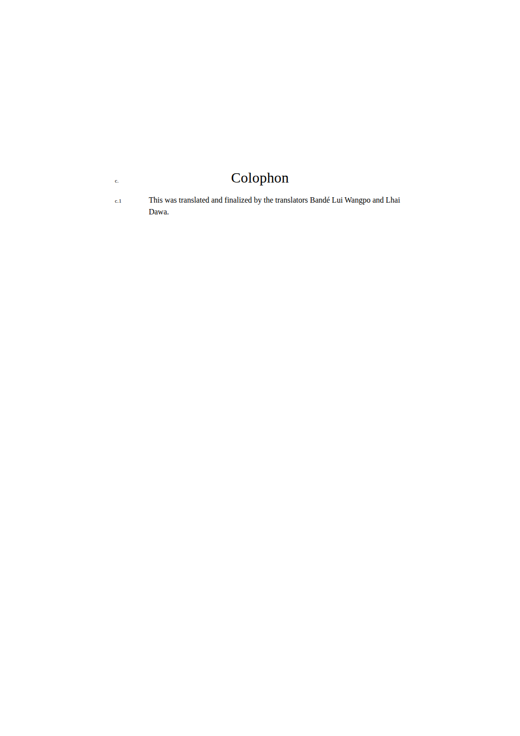c.
Colophon
c.1
This was translated and finalized by the translators Bandé Lui Wangpo and Lhai Dawa.